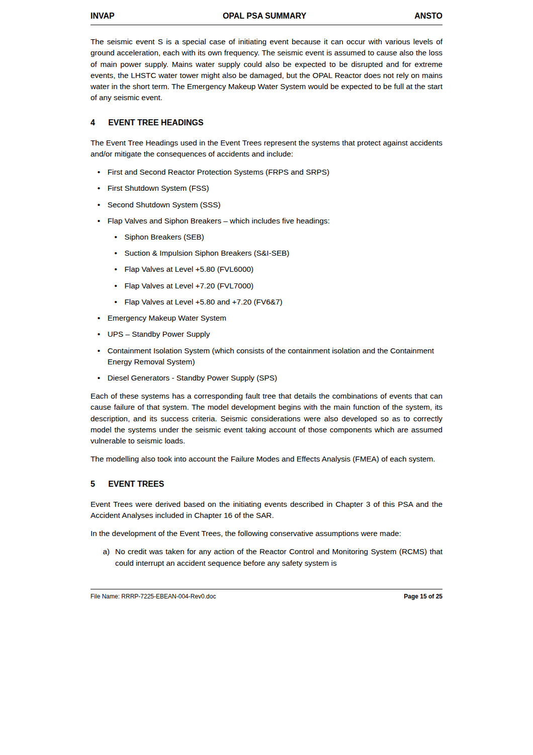INVAP OPAL PSA SUMMARY ANSTO
The seismic event S is a special case of initiating event because it can occur with various levels of ground acceleration, each with its own frequency. The seismic event is assumed to cause also the loss of main power supply. Mains water supply could also be expected to be disrupted and for extreme events, the LHSTC water tower might also be damaged, but the OPAL Reactor does not rely on mains water in the short term. The Emergency Makeup Water System would be expected to be full at the start of any seismic event.
4 EVENT TREE HEADINGS
The Event Tree Headings used in the Event Trees represent the systems that protect against accidents and/or mitigate the consequences of accidents and include:
First and Second Reactor Protection Systems (FRPS and SRPS)
First Shutdown System (FSS)
Second Shutdown System (SSS)
Flap Valves and Siphon Breakers – which includes five headings:
Siphon Breakers (SEB)
Suction & Impulsion Siphon Breakers (S&I-SEB)
Flap Valves at Level +5.80 (FVL6000)
Flap Valves at Level +7.20 (FVL7000)
Flap Valves at Level +5.80 and +7.20 (FV6&7)
Emergency Makeup Water System
UPS – Standby Power Supply
Containment Isolation System (which consists of the containment isolation and the Containment Energy Removal System)
Diesel Generators - Standby Power Supply (SPS)
Each of these systems has a corresponding fault tree that details the combinations of events that can cause failure of that system. The model development begins with the main function of the system, its description, and its success criteria. Seismic considerations were also developed so as to correctly model the systems under the seismic event taking account of those components which are assumed vulnerable to seismic loads.
The modelling also took into account the Failure Modes and Effects Analysis (FMEA) of each system.
5 EVENT TREES
Event Trees were derived based on the initiating events described in Chapter 3 of this PSA and the Accident Analyses included in Chapter 16 of the SAR.
In the development of the Event Trees, the following conservative assumptions were made:
No credit was taken for any action of the Reactor Control and Monitoring System (RCMS) that could interrupt an accident sequence before any safety system is
File Name: RRRP-7225-EBEAN-004-Rev0.doc Page 15 of 25